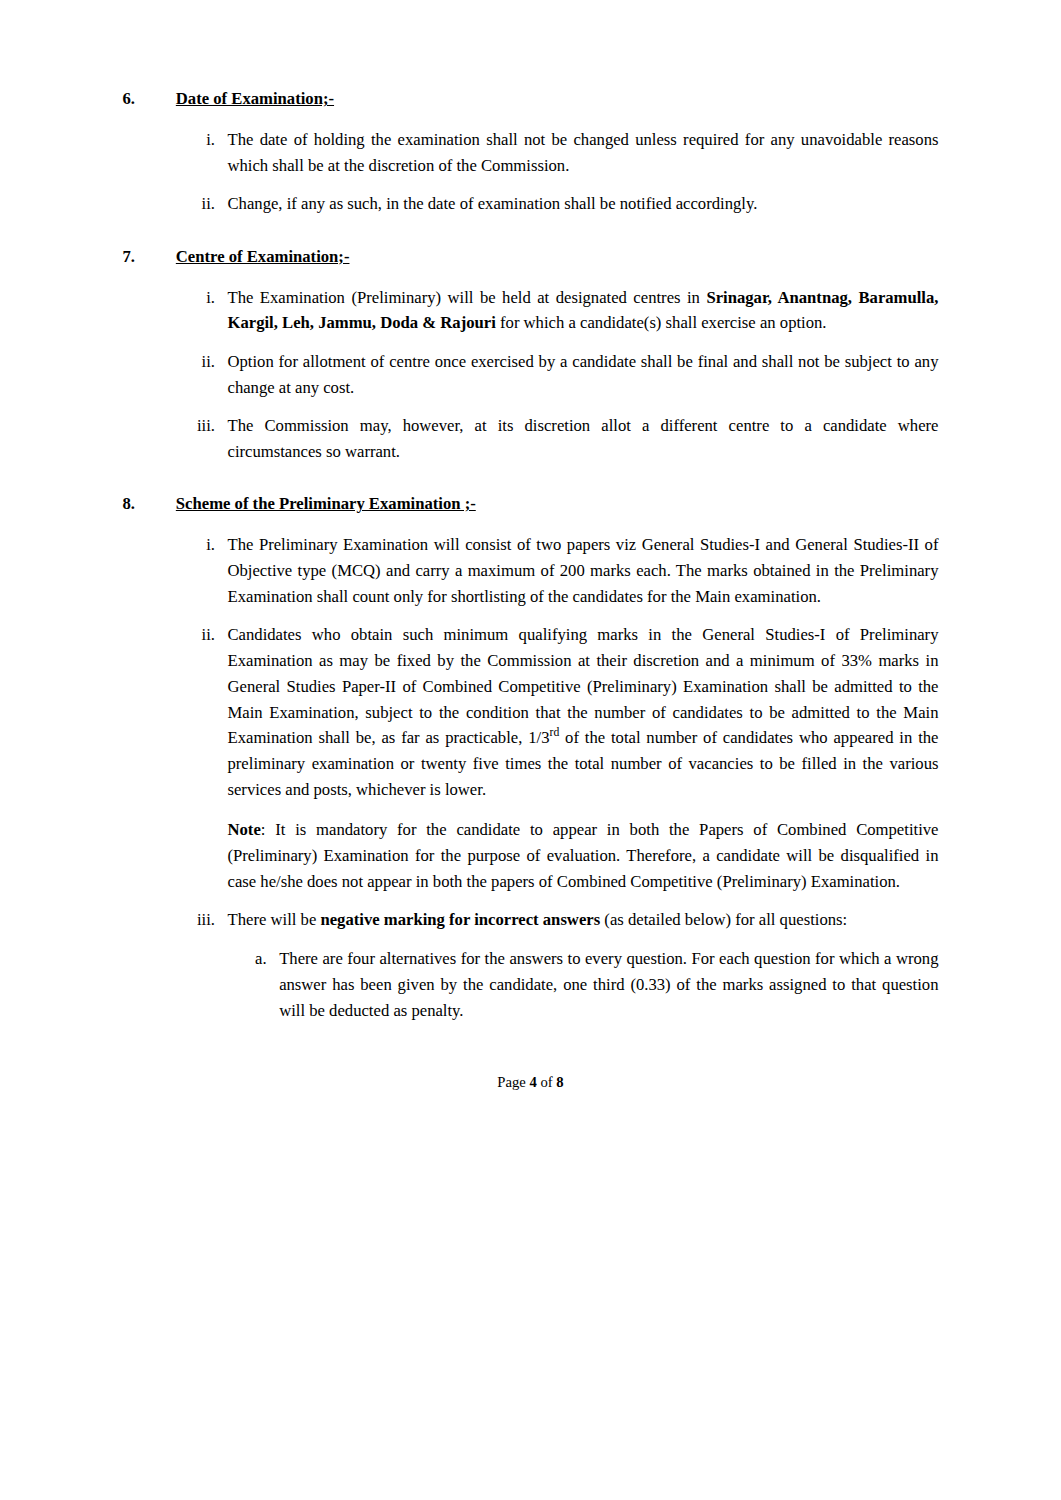Date of Examination;-
The date of holding the examination shall not be changed unless required for any unavoidable reasons which shall be at the discretion of the Commission.
Change, if any as such, in the date of examination shall be notified accordingly.
Centre of Examination;-
The Examination (Preliminary) will be held at designated centres in Srinagar, Anantnag, Baramulla, Kargil, Leh, Jammu, Doda & Rajouri for which a candidate(s) shall exercise an option.
Option for allotment of centre once exercised by a candidate shall be final and shall not be subject to any change at any cost.
The Commission may, however, at its discretion allot a different centre to a candidate where circumstances so warrant.
Scheme of the Preliminary Examination ;-
The Preliminary Examination will consist of two papers viz General Studies-I and General Studies-II of Objective type (MCQ) and carry a maximum of 200 marks each. The marks obtained in the Preliminary Examination shall count only for shortlisting of the candidates for the Main examination.
Candidates who obtain such minimum qualifying marks in the General Studies-I of Preliminary Examination as may be fixed by the Commission at their discretion and a minimum of 33% marks in General Studies Paper-II of Combined Competitive (Preliminary) Examination shall be admitted to the Main Examination, subject to the condition that the number of candidates to be admitted to the Main Examination shall be, as far as practicable, 1/3rd of the total number of candidates who appeared in the preliminary examination or twenty five times the total number of vacancies to be filled in the various services and posts, whichever is lower.
Note: It is mandatory for the candidate to appear in both the Papers of Combined Competitive (Preliminary) Examination for the purpose of evaluation. Therefore, a candidate will be disqualified in case he/she does not appear in both the papers of Combined Competitive (Preliminary) Examination.
There will be negative marking for incorrect answers (as detailed below) for all questions:
There are four alternatives for the answers to every question. For each question for which a wrong answer has been given by the candidate, one third (0.33) of the marks assigned to that question will be deducted as penalty.
Page 4 of 8